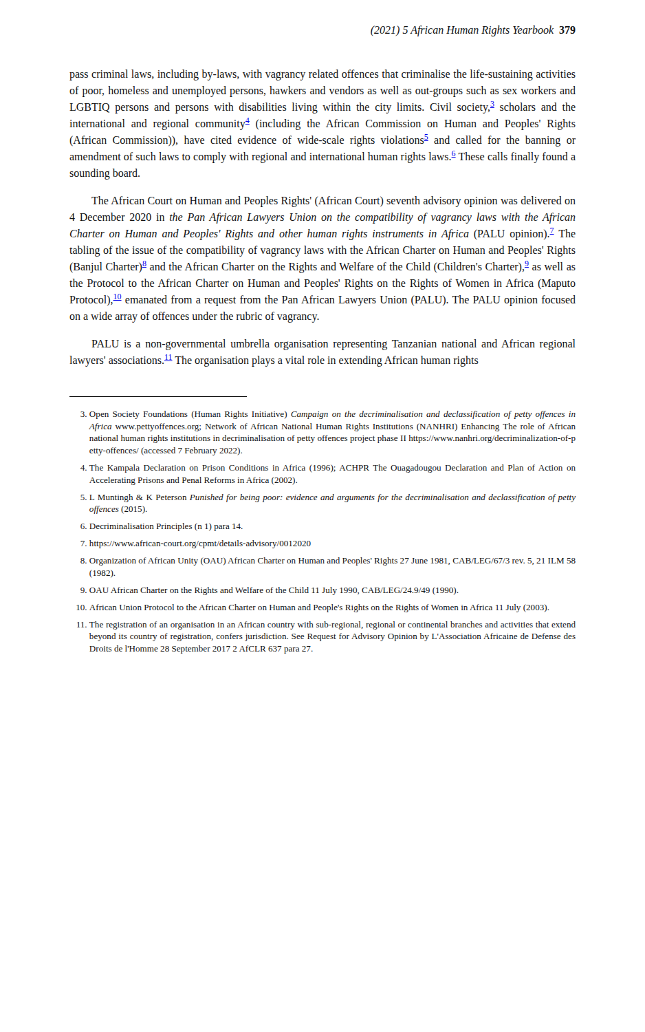(2021) 5 African Human Rights Yearbook 379
pass criminal laws, including by-laws, with vagrancy related offences that criminalise the life-sustaining activities of poor, homeless and unemployed persons, hawkers and vendors as well as out-groups such as sex workers and LGBTIQ persons and persons with disabilities living within the city limits. Civil society,3 scholars and the international and regional community4 (including the African Commission on Human and Peoples' Rights (African Commission)), have cited evidence of wide-scale rights violations5 and called for the banning or amendment of such laws to comply with regional and international human rights laws.6 These calls finally found a sounding board.
The African Court on Human and Peoples Rights' (African Court) seventh advisory opinion was delivered on 4 December 2020 in the Pan African Lawyers Union on the compatibility of vagrancy laws with the African Charter on Human and Peoples' Rights and other human rights instruments in Africa (PALU opinion).7 The tabling of the issue of the compatibility of vagrancy laws with the African Charter on Human and Peoples' Rights (Banjul Charter)8 and the African Charter on the Rights and Welfare of the Child (Children's Charter),9 as well as the Protocol to the African Charter on Human and Peoples' Rights on the Rights of Women in Africa (Maputo Protocol),10 emanated from a request from the Pan African Lawyers Union (PALU). The PALU opinion focused on a wide array of offences under the rubric of vagrancy.
PALU is a non-governmental umbrella organisation representing Tanzanian national and African regional lawyers' associations.11 The organisation plays a vital role in extending African human rights
Open Society Foundations (Human Rights Initiative) Campaign on the decriminalisation and declassification of petty offences in Africa www.pettyoffences.org; Network of African National Human Rights Institutions (NANHRI) Enhancing The role of African national human rights institutions in decriminalisation of petty offences project phase II https://www.nanhri.org/decriminalization-of-petty-offences/ (accessed 7 February 2022).
The Kampala Declaration on Prison Conditions in Africa (1996); ACHPR The Ouagadougou Declaration and Plan of Action on Accelerating Prisons and Penal Reforms in Africa (2002).
L Muntingh & K Peterson Punished for being poor: evidence and arguments for the decriminalisation and declassification of petty offences (2015).
Decriminalisation Principles (n 1) para 14.
https://www.african-court.org/cpmt/details-advisory/0012020
Organization of African Unity (OAU) African Charter on Human and Peoples' Rights 27 June 1981, CAB/LEG/67/3 rev. 5, 21 ILM 58 (1982).
OAU African Charter on the Rights and Welfare of the Child 11 July 1990, CAB/LEG/24.9/49 (1990).
African Union Protocol to the African Charter on Human and People's Rights on the Rights of Women in Africa 11 July (2003).
The registration of an organisation in an African country with sub-regional, regional or continental branches and activities that extend beyond its country of registration, confers jurisdiction. See Request for Advisory Opinion by L'Association Africaine de Defense des Droits de l'Homme 28 September 2017 2 AfCLR 637 para 27.